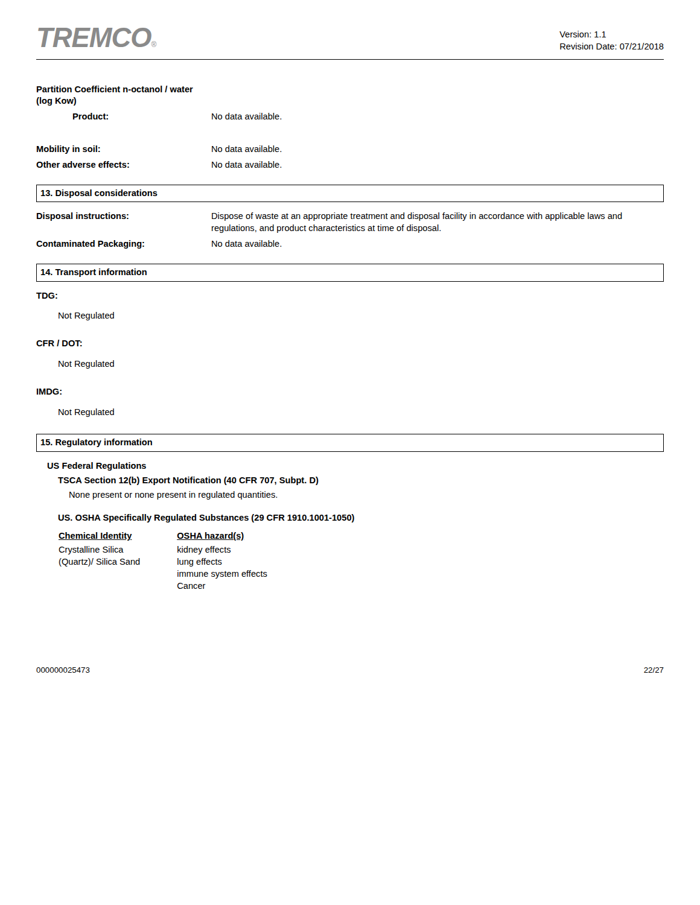TREMCO®
Version: 1.1
Revision Date: 07/21/2018
Partition Coefficient n-octanol / water (log Kow)
Product:
No data available.
Mobility in soil:
No data available.
Other adverse effects:
No data available.
13. Disposal considerations
Disposal instructions:
Dispose of waste at an appropriate treatment and disposal facility in accordance with applicable laws and regulations, and product characteristics at time of disposal.
Contaminated Packaging:
No data available.
14. Transport information
TDG:
Not Regulated
CFR / DOT:
Not Regulated
IMDG:
Not Regulated
15. Regulatory information
US Federal Regulations
TSCA Section 12(b) Export Notification (40 CFR 707, Subpt. D)
None present or none present in regulated quantities.
US. OSHA Specifically Regulated Substances (29 CFR 1910.1001-1050)
| Chemical Identity | OSHA hazard(s) |
| --- | --- |
| Crystalline Silica (Quartz)/ Silica Sand | kidney effects lung effects immune system effects Cancer |
000000025473
22/27